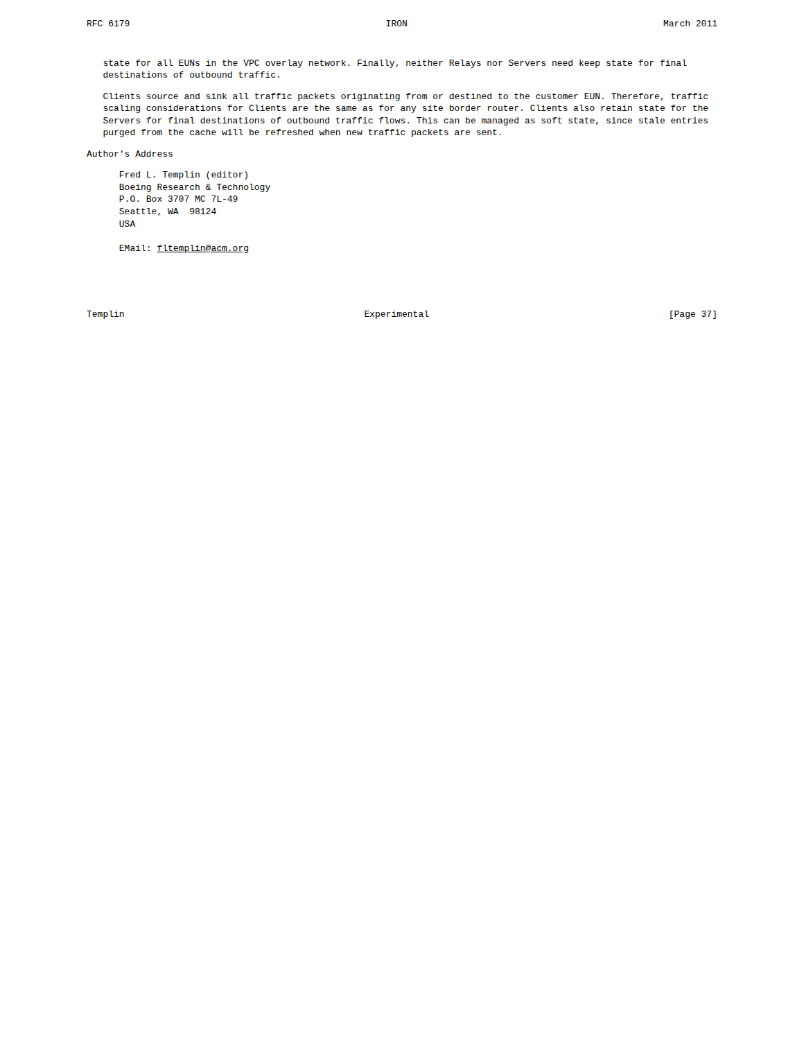RFC 6179 IRON March 2011
state for all EUNs in the VPC overlay network. Finally, neither Relays nor Servers need keep state for final destinations of outbound traffic.
Clients source and sink all traffic packets originating from or destined to the customer EUN. Therefore, traffic scaling considerations for Clients are the same as for any site border router. Clients also retain state for the Servers for final destinations of outbound traffic flows. This can be managed as soft state, since stale entries purged from the cache will be refreshed when new traffic packets are sent.
Author's Address
Fred L. Templin (editor)
Boeing Research & Technology
P.O. Box 3707 MC 7L-49
Seattle, WA  98124
USA

EMail: fltemplin@acm.org
Templin Experimental [Page 37]